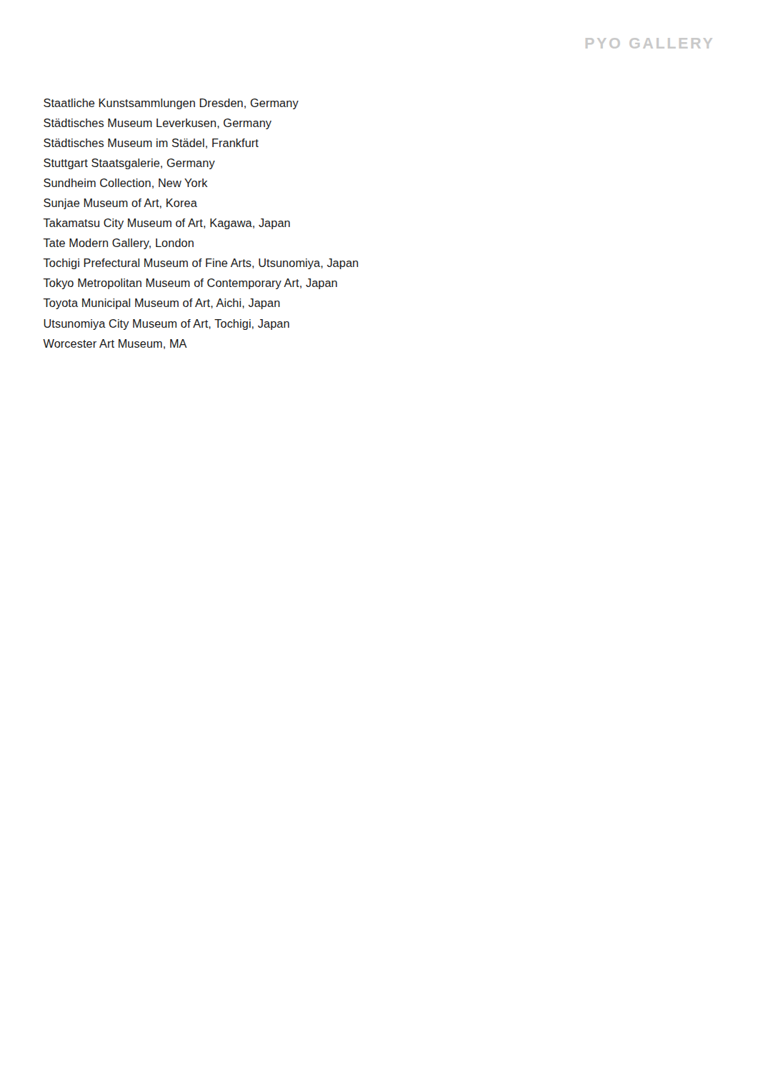PYO GALLERY
Staatliche Kunstsammlungen Dresden, Germany
Städtisches Museum Leverkusen, Germany
Städtisches Museum im Städel, Frankfurt
Stuttgart Staatsgalerie, Germany
Sundheim Collection, New York
Sunjae Museum of Art, Korea
Takamatsu City Museum of Art, Kagawa, Japan
Tate Modern Gallery, London
Tochigi Prefectural Museum of Fine Arts, Utsunomiya, Japan
Tokyo Metropolitan Museum of Contemporary Art, Japan
Toyota Municipal Museum of Art, Aichi, Japan
Utsunomiya City Museum of Art, Tochigi, Japan
Worcester Art Museum, MA